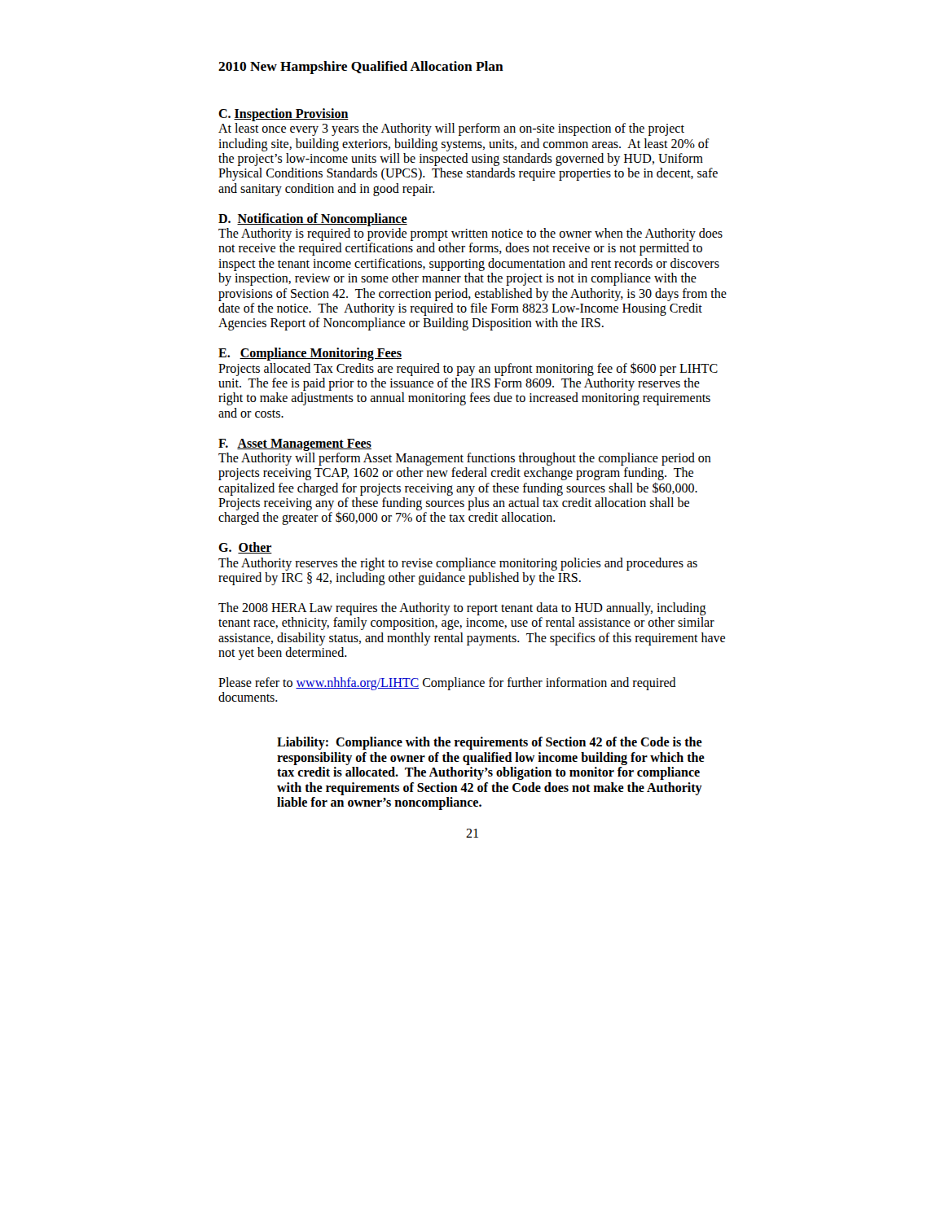2010 New Hampshire Qualified Allocation Plan
C. Inspection Provision
At least once every 3 years the Authority will perform an on-site inspection of the project including site, building exteriors, building systems, units, and common areas. At least 20% of the project’s low-income units will be inspected using standards governed by HUD, Uniform Physical Conditions Standards (UPCS). These standards require properties to be in decent, safe and sanitary condition and in good repair.
D. Notification of Noncompliance
The Authority is required to provide prompt written notice to the owner when the Authority does not receive the required certifications and other forms, does not receive or is not permitted to inspect the tenant income certifications, supporting documentation and rent records or discovers by inspection, review or in some other manner that the project is not in compliance with the provisions of Section 42. The correction period, established by the Authority, is 30 days from the date of the notice. The Authority is required to file Form 8823 Low-Income Housing Credit Agencies Report of Noncompliance or Building Disposition with the IRS.
E. Compliance Monitoring Fees
Projects allocated Tax Credits are required to pay an upfront monitoring fee of $600 per LIHTC unit. The fee is paid prior to the issuance of the IRS Form 8609. The Authority reserves the right to make adjustments to annual monitoring fees due to increased monitoring requirements and or costs.
F. Asset Management Fees
The Authority will perform Asset Management functions throughout the compliance period on projects receiving TCAP, 1602 or other new federal credit exchange program funding. The capitalized fee charged for projects receiving any of these funding sources shall be $60,000. Projects receiving any of these funding sources plus an actual tax credit allocation shall be charged the greater of $60,000 or 7% of the tax credit allocation.
G. Other
The Authority reserves the right to revise compliance monitoring policies and procedures as required by IRC § 42, including other guidance published by the IRS.
The 2008 HERA Law requires the Authority to report tenant data to HUD annually, including tenant race, ethnicity, family composition, age, income, use of rental assistance or other similar assistance, disability status, and monthly rental payments. The specifics of this requirement have not yet been determined.
Please refer to www.nhhfa.org/LIHTC Compliance for further information and required documents.
Liability: Compliance with the requirements of Section 42 of the Code is the responsibility of the owner of the qualified low income building for which the tax credit is allocated. The Authority’s obligation to monitor for compliance with the requirements of Section 42 of the Code does not make the Authority liable for an owner’s noncompliance.
21